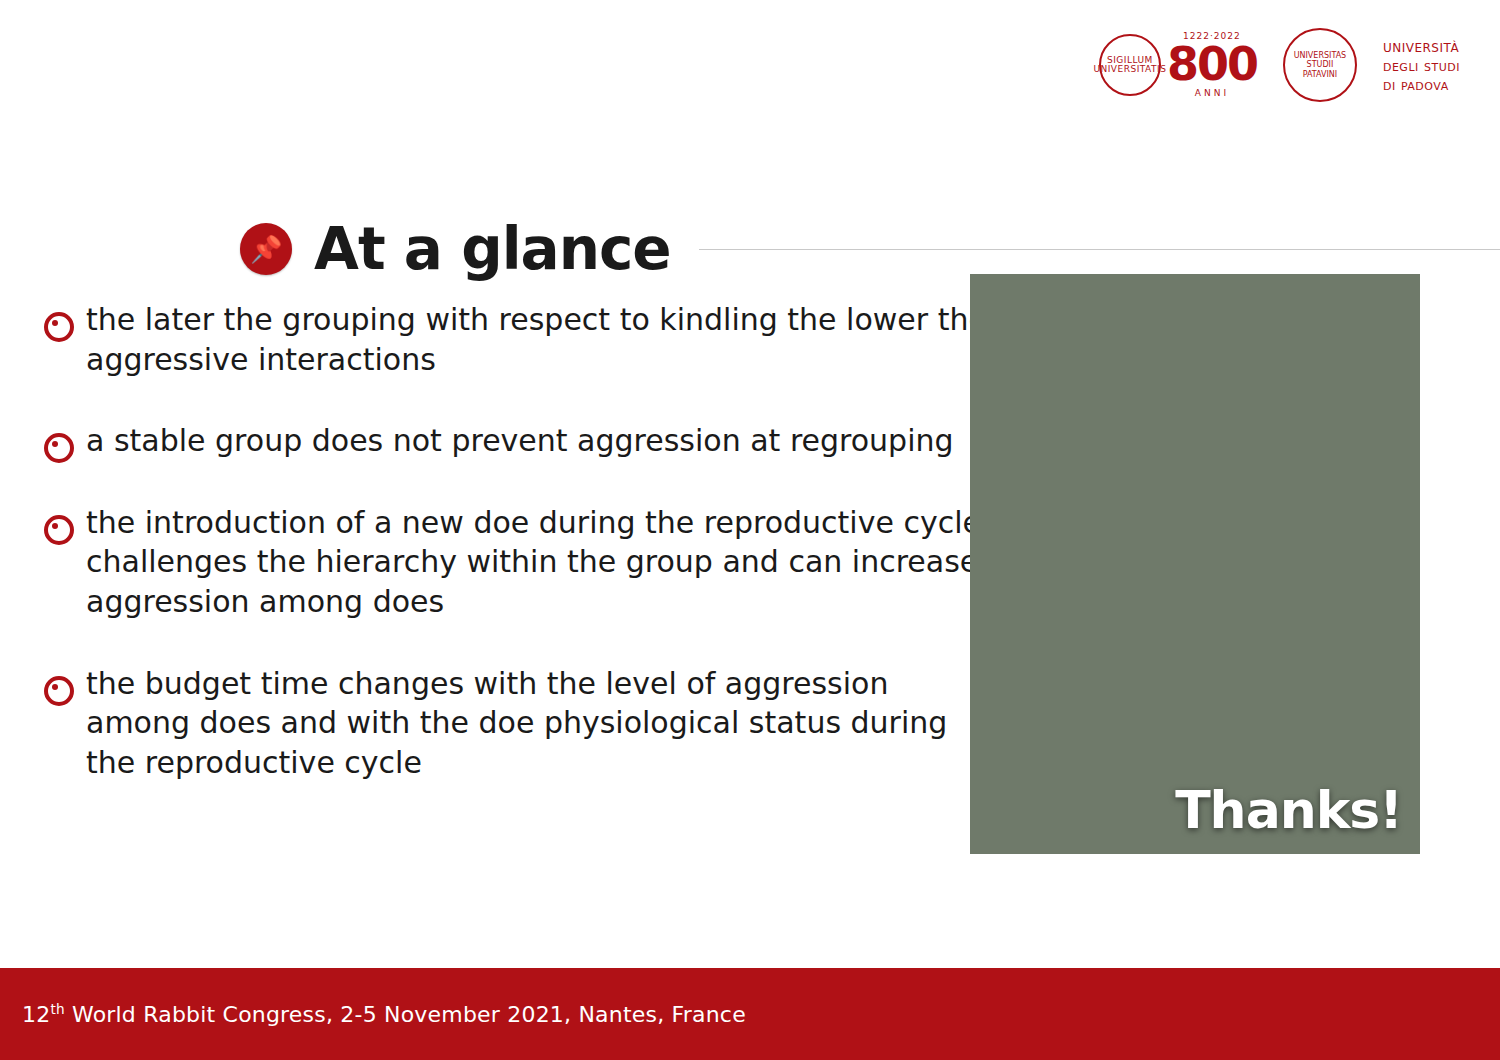SIGILLUM
UNIVERSITATIS
1222·2022
800
ANNI
UNIVERSITAS
STUDII
PATAVINI
Università degli Studi di Padova
📌
At a glance
the later the grouping with respect to kindling the lower the aggressive interactions
a stable group does not prevent aggression at regrouping
the introduction of a new doe during the reproductive cycle challenges the hierarchy within the group and can increase aggression among does
the budget time changes with the level of aggression among does and with the doe physiological status during the reproductive cycle
Thanks!
12th World Rabbit Congress, 2-5 November 2021, Nantes, France